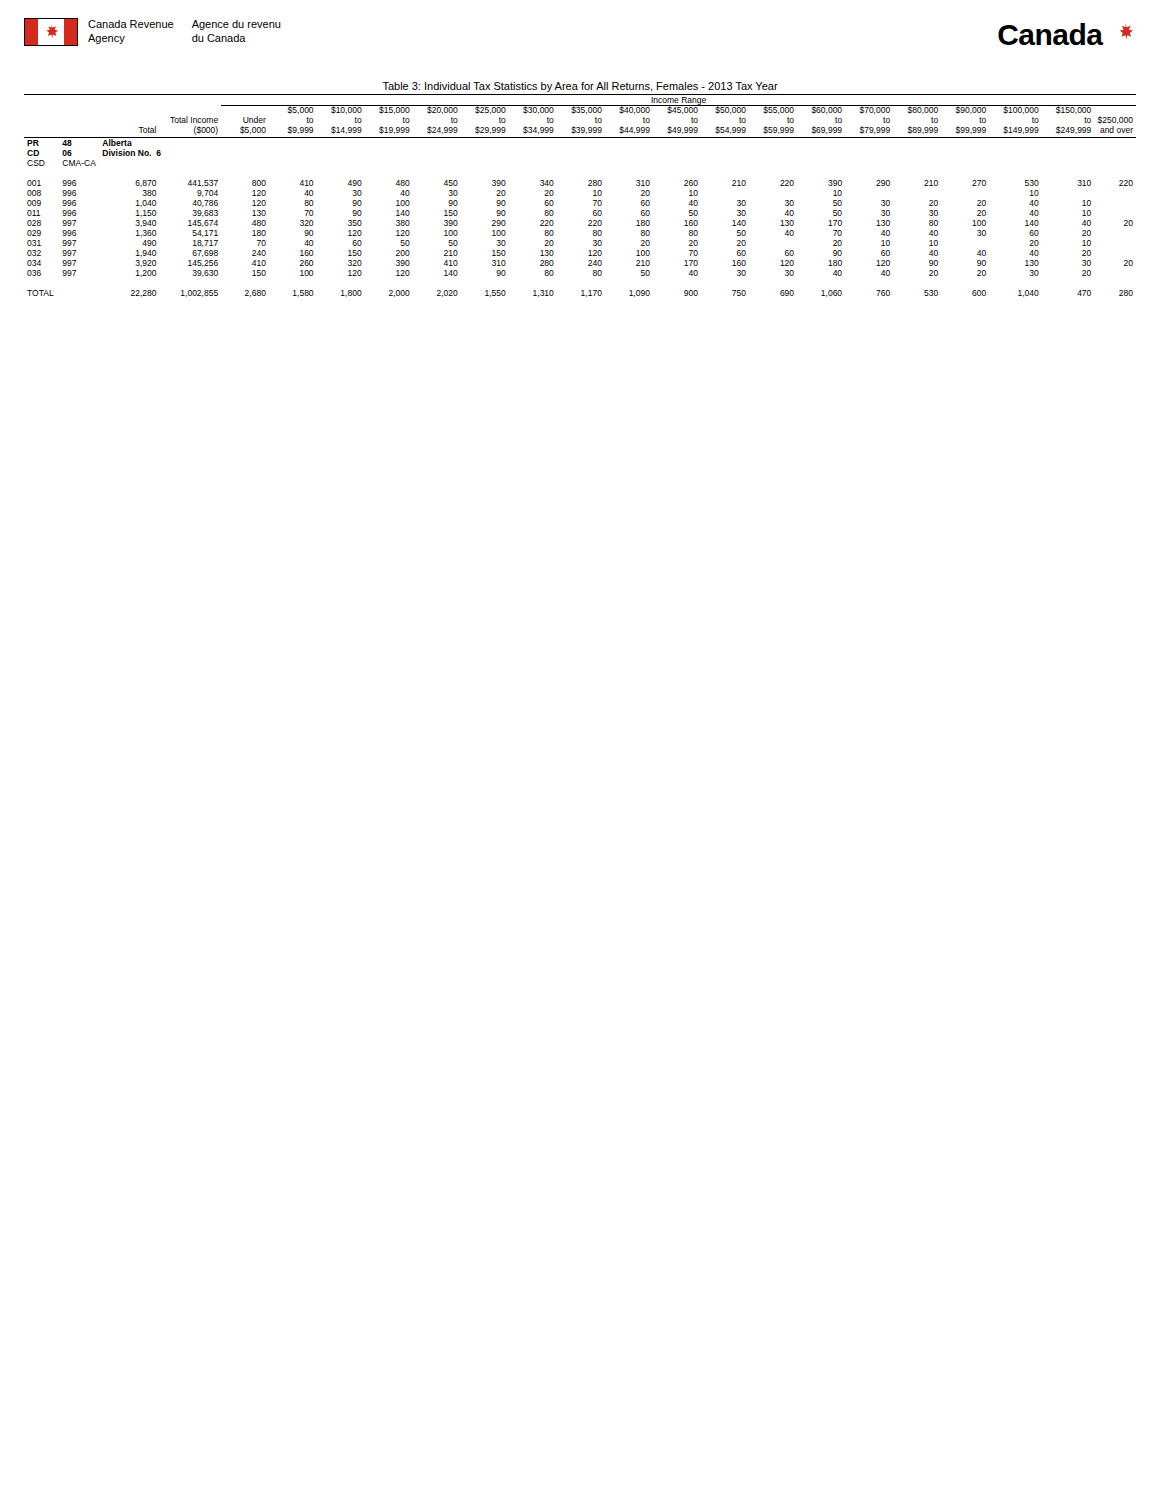Canada Revenue
Agency
Agence du revenu
du Canada
Canada
Table 3: Individual Tax Statistics by Area for All Returns, Females - 2013 Tax Year
| | Income Range |
| | | Total | Total Income ($000) | Under $5,000 | $5,000 to $9,999 | $10,000 to $14,999 | $15,000 to $19,999 | $20,000 to $24,999 | $25,000 to $29,999 | $30,000 to $34,999 | $35,000 to $39,999 | $40,000 to $44,999 | $45,000 to $49,999 | $50,000 to $54,999 | $55,000 to $59,999 | $60,000 to $69,999 | $70,000 to $79,999 | $80,000 to $89,999 | $90,000 to $99,999 | $100,000 to $149,999 | $150,000 to $249,999 | $250,000 and over |
| PR | 48 | Alberta |
| CD | 06 | Division No. 6 |
| CSD | CMA-CA | |
| 001 | 996 | 6,870 | 441,537 | 800 | 410 | 490 | 480 | 450 | 390 | 340 | 280 | 310 | 260 | 210 | 220 | 390 | 290 | 210 | 270 | 530 | 310 | 220 |
| 008 | 996 | 380 | 9,704 | 120 | 40 | 30 | 40 | 30 | 20 | 20 | 10 | 20 | 10 | | | 10 | | | | 10 | | |
| 009 | 996 | 1,040 | 40,786 | 120 | 80 | 90 | 100 | 90 | 90 | 60 | 70 | 60 | 40 | 30 | 30 | 50 | 30 | 20 | 20 | 40 | 10 | |
| 011 | 996 | 1,150 | 39,683 | 130 | 70 | 90 | 140 | 150 | 90 | 80 | 60 | 60 | 50 | 30 | 40 | 50 | 30 | 30 | 20 | 40 | 10 | |
| 028 | 997 | 3,940 | 145,674 | 480 | 320 | 350 | 380 | 390 | 290 | 220 | 220 | 180 | 160 | 140 | 130 | 170 | 130 | 80 | 100 | 140 | 40 | 20 |
| 029 | 996 | 1,360 | 54,171 | 180 | 90 | 120 | 120 | 100 | 100 | 80 | 80 | 80 | 80 | 50 | 40 | 70 | 40 | 40 | 30 | 60 | 20 | |
| 031 | 997 | 490 | 18,717 | 70 | 40 | 60 | 50 | 50 | 30 | 20 | 30 | 20 | 20 | 20 | | 20 | 10 | 10 | | 20 | 10 | |
| 032 | 997 | 1,940 | 67,698 | 240 | 160 | 150 | 200 | 210 | 150 | 130 | 120 | 100 | 70 | 60 | 60 | 90 | 60 | 40 | 40 | 40 | 20 | |
| 034 | 997 | 3,920 | 145,256 | 410 | 260 | 320 | 390 | 410 | 310 | 280 | 240 | 210 | 170 | 160 | 120 | 180 | 120 | 90 | 90 | 130 | 30 | 20 |
| 036 | 997 | 1,200 | 39,630 | 150 | 100 | 120 | 120 | 140 | 90 | 80 | 80 | 50 | 40 | 30 | 30 | 40 | 40 | 20 | 20 | 30 | 20 | |
| TOTAL | | 22,280 | 1,002,855 | 2,680 | 1,580 | 1,800 | 2,000 | 2,020 | 1,550 | 1,310 | 1,170 | 1,090 | 900 | 750 | 690 | 1,060 | 760 | 530 | 600 | 1,040 | 470 | 280 |